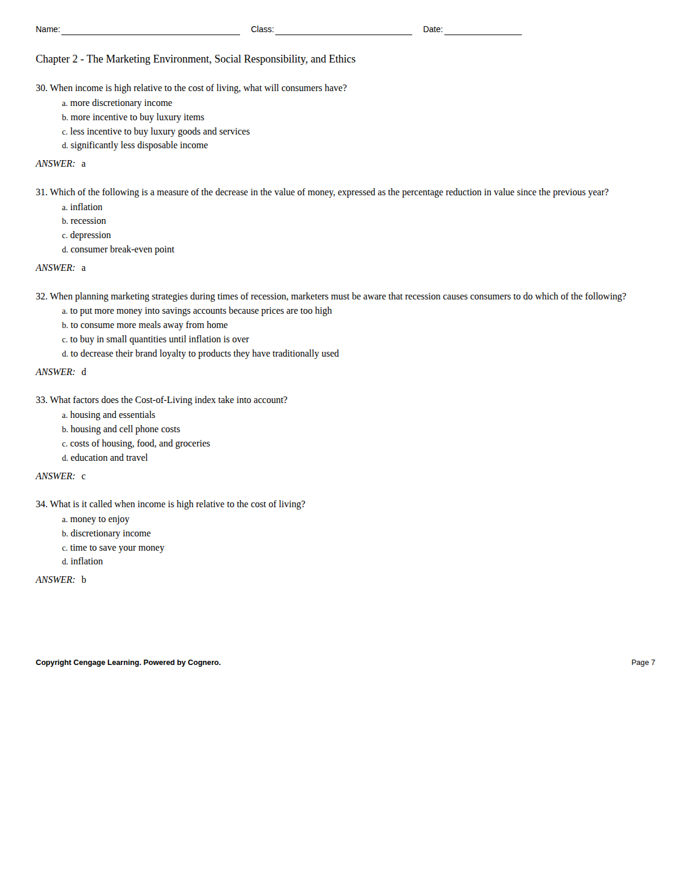Name: Class: Date:
Chapter 2 - The Marketing Environment, Social Responsibility, and Ethics
30. When income is high relative to the cost of living, what will consumers have?
a. more discretionary income
b. more incentive to buy luxury items
c. less incentive to buy luxury goods and services
d. significantly less disposable income
ANSWER:a
31. Which of the following is a measure of the decrease in the value of money, expressed as the percentage reduction in value since the previous year?
a. inflation
b. recession
c. depression
d. consumer break-even point
ANSWER:a
32. When planning marketing strategies during times of recession, marketers must be aware that recession causes consumers to do which of the following?
a. to put more money into savings accounts because prices are too high
b. to consume more meals away from home
c. to buy in small quantities until inflation is over
d. to decrease their brand loyalty to products they have traditionally used
ANSWER:d
33. What factors does the Cost-of-Living index take into account?
a. housing and essentials
b. housing and cell phone costs
c. costs of housing, food, and groceries
d. education and travel
ANSWER:c
34. What is it called when income is high relative to the cost of living?
a. money to enjoy
b. discretionary income
c. time to save your money
d. inflation
ANSWER:b
Copyright Cengage Learning. Powered by Cognero. Page 7